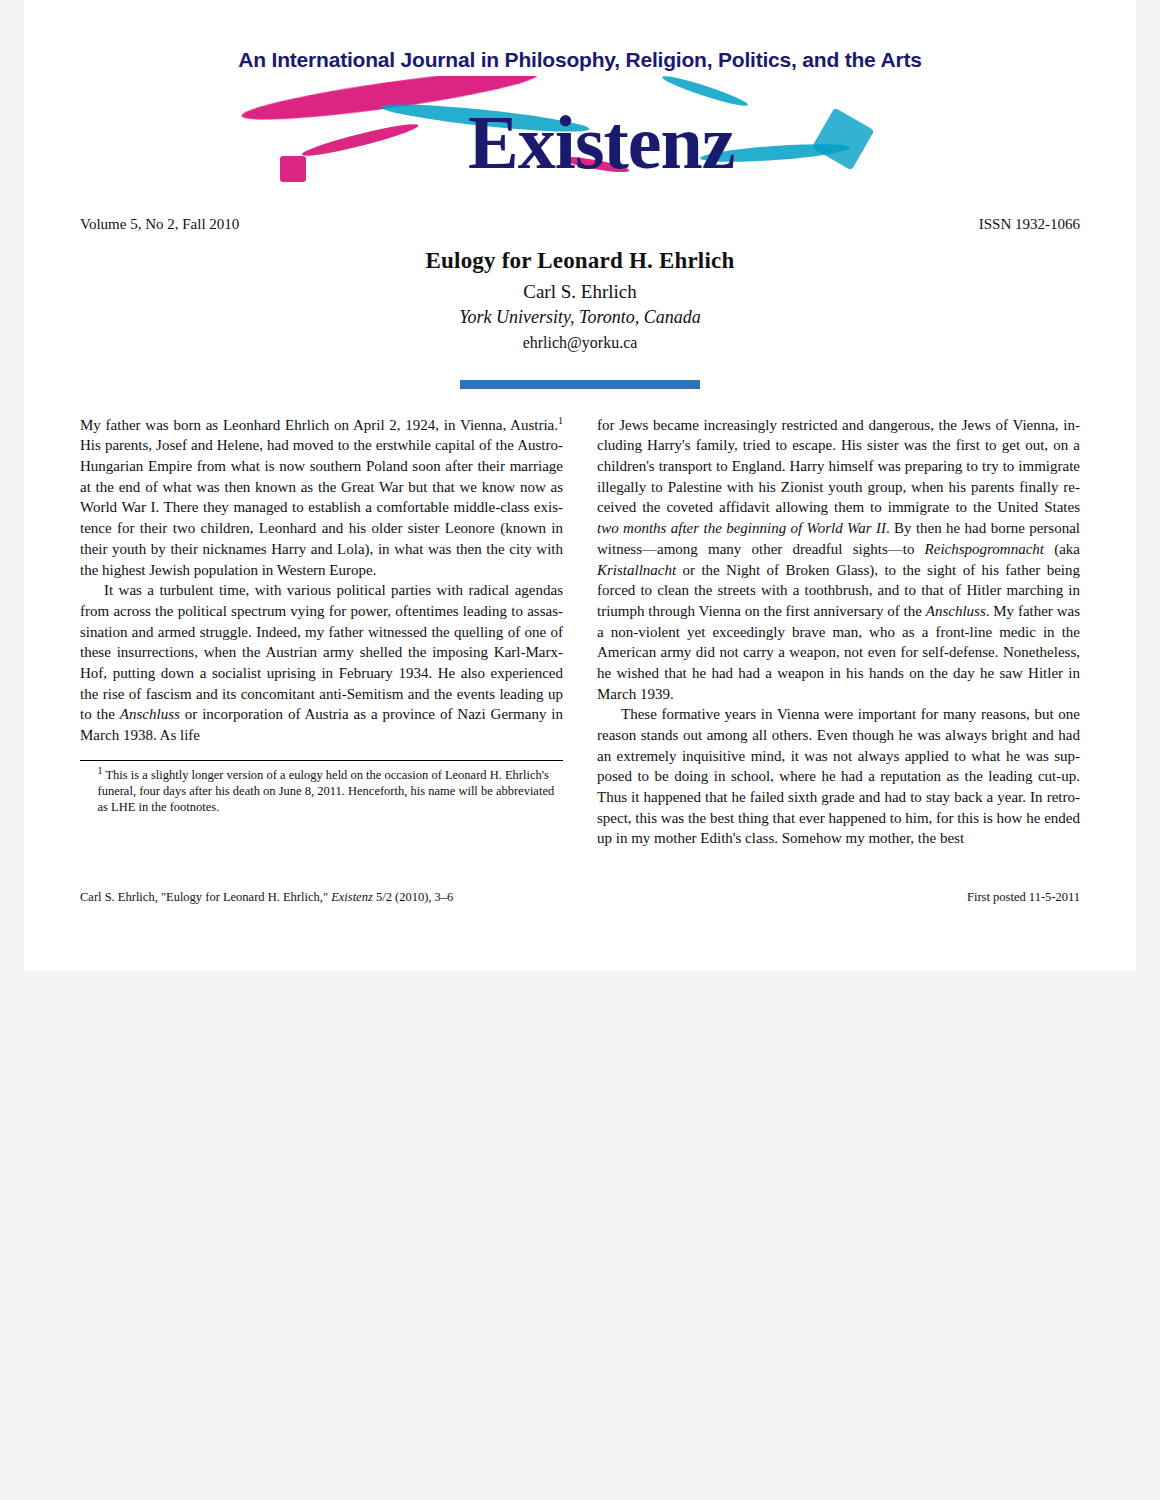An International Journal in Philosophy, Religion, Politics, and the Arts
Existenz
Volume 5, No 2, Fall 2010 ISSN 1932-1066
Eulogy for Leonard H. Ehrlich
Carl S. Ehrlich
York University, Toronto, Canada
ehrlich@yorku.ca
My father was born as Leonhard Ehrlich on April 2, 1924, in Vienna, Austria.1 His parents, Josef and Helene, had moved to the erstwhile capital of the Austro-Hungarian Empire from what is now southern Poland soon after their marriage at the end of what was then known as the Great War but that we know now as World War I. There they managed to establish a comfortable middle-class existence for their two children, Leonhard and his older sister Leonore (known in their youth by their nicknames Harry and Lola), in what was then the city with the highest Jewish population in Western Europe.
It was a turbulent time, with various political parties with radical agendas from across the political spectrum vying for power, oftentimes leading to assassination and armed struggle. Indeed, my father witnessed the quelling of one of these insurrections, when the Austrian army shelled the imposing Karl-Marx-Hof, putting down a socialist uprising in February 1934. He also experienced the rise of fascism and its concomitant anti-Semitism and the events leading up to the Anschluss or incorporation of Austria as a province of Nazi Germany in March 1938. As life
1 This is a slightly longer version of a eulogy held on the occasion of Leonard H. Ehrlich's funeral, four days after his death on June 8, 2011. Henceforth, his name will be abbreviated as LHE in the footnotes.
for Jews became increasingly restricted and dangerous, the Jews of Vienna, including Harry's family, tried to escape. His sister was the first to get out, on a children's transport to England. Harry himself was preparing to try to immigrate illegally to Palestine with his Zionist youth group, when his parents finally received the coveted affidavit allowing them to immigrate to the United States two months after the beginning of World War II. By then he had borne personal witness—among many other dreadful sights—to Reichspogromnacht (aka Kristallnacht or the Night of Broken Glass), to the sight of his father being forced to clean the streets with a toothbrush, and to that of Hitler marching in triumph through Vienna on the first anniversary of the Anschluss. My father was a non-violent yet exceedingly brave man, who as a front-line medic in the American army did not carry a weapon, not even for self-defense. Nonetheless, he wished that he had had a weapon in his hands on the day he saw Hitler in March 1939.
These formative years in Vienna were important for many reasons, but one reason stands out among all others. Even though he was always bright and had an extremely inquisitive mind, it was not always applied to what he was supposed to be doing in school, where he had a reputation as the leading cut-up. Thus it happened that he failed sixth grade and had to stay back a year. In retrospect, this was the best thing that ever happened to him, for this is how he ended up in my mother Edith's class. Somehow my mother, the best
Carl S. Ehrlich, "Eulogy for Leonard H. Ehrlich," Existenz 5/2 (2010), 3–6 First posted 11-5-2011